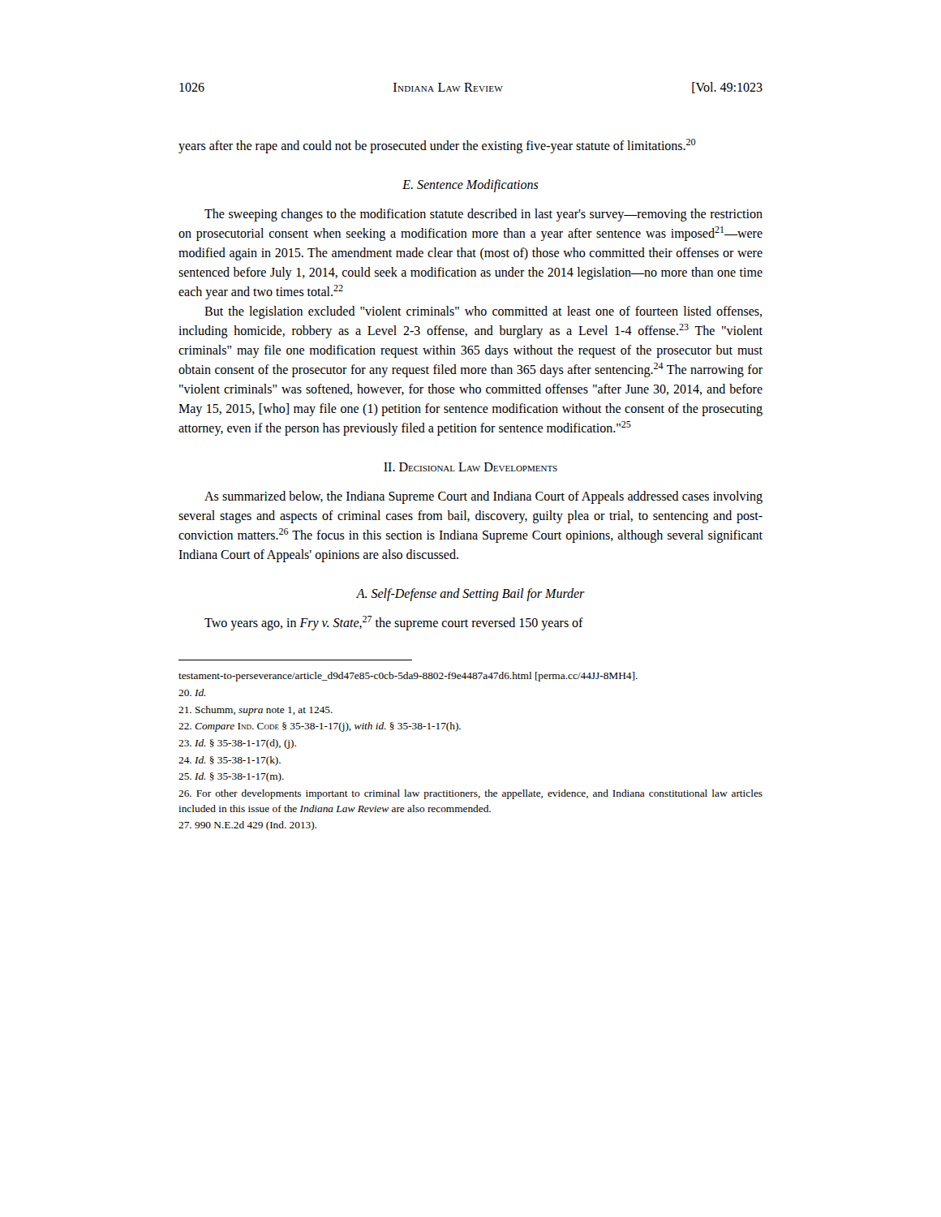1026 Indiana Law Review [Vol. 49:1023
years after the rape and could not be prosecuted under the existing five-year statute of limitations.20
E. Sentence Modifications
The sweeping changes to the modification statute described in last year's survey—removing the restriction on prosecutorial consent when seeking a modification more than a year after sentence was imposed21—were modified again in 2015. The amendment made clear that (most of) those who committed their offenses or were sentenced before July 1, 2014, could seek a modification as under the 2014 legislation—no more than one time each year and two times total.22
But the legislation excluded "violent criminals" who committed at least one of fourteen listed offenses, including homicide, robbery as a Level 2-3 offense, and burglary as a Level 1-4 offense.23 The "violent criminals" may file one modification request within 365 days without the request of the prosecutor but must obtain consent of the prosecutor for any request filed more than 365 days after sentencing.24 The narrowing for "violent criminals" was softened, however, for those who committed offenses "after June 30, 2014, and before May 15, 2015, [who] may file one (1) petition for sentence modification without the consent of the prosecuting attorney, even if the person has previously filed a petition for sentence modification."25
II. Decisional Law Developments
As summarized below, the Indiana Supreme Court and Indiana Court of Appeals addressed cases involving several stages and aspects of criminal cases from bail, discovery, guilty plea or trial, to sentencing and post-conviction matters.26 The focus in this section is Indiana Supreme Court opinions, although several significant Indiana Court of Appeals' opinions are also discussed.
A. Self-Defense and Setting Bail for Murder
Two years ago, in Fry v. State,27 the supreme court reversed 150 years of
testament-to-perseverance/article_d9d47e85-c0cb-5da9-8802-f9e4487a47d6.html [perma.cc/44JJ-8MH4].
20. Id.
21. Schumm, supra note 1, at 1245.
22. Compare Ind. Code § 35-38-1-17(j), with id. § 35-38-1-17(h).
23. Id. § 35-38-1-17(d), (j).
24. Id. § 35-38-1-17(k).
25. Id. § 35-38-1-17(m).
26. For other developments important to criminal law practitioners, the appellate, evidence, and Indiana constitutional law articles included in this issue of the Indiana Law Review are also recommended.
27. 990 N.E.2d 429 (Ind. 2013).